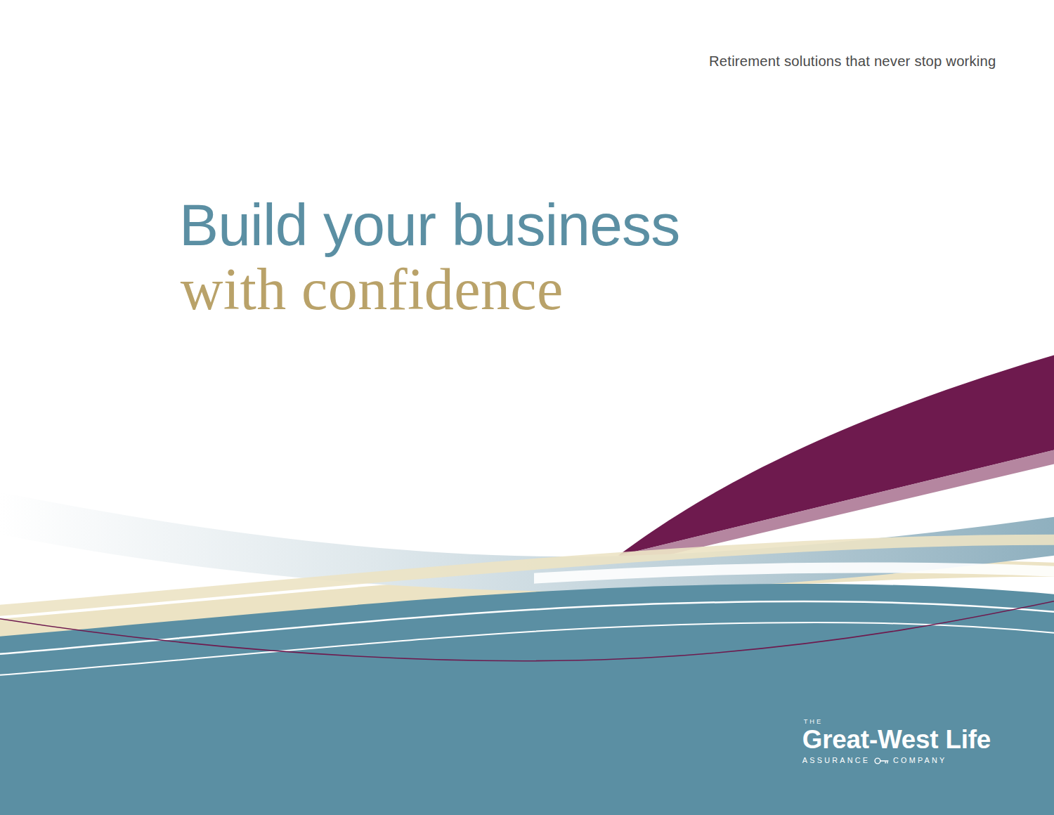Retirement solutions that never stop working
Build your business with confidence
The
Great-West Life
Assurance Company
Cover page: Build your business with confidence. Retirement solutions that never stop working. The Great-West Life Assurance Company.